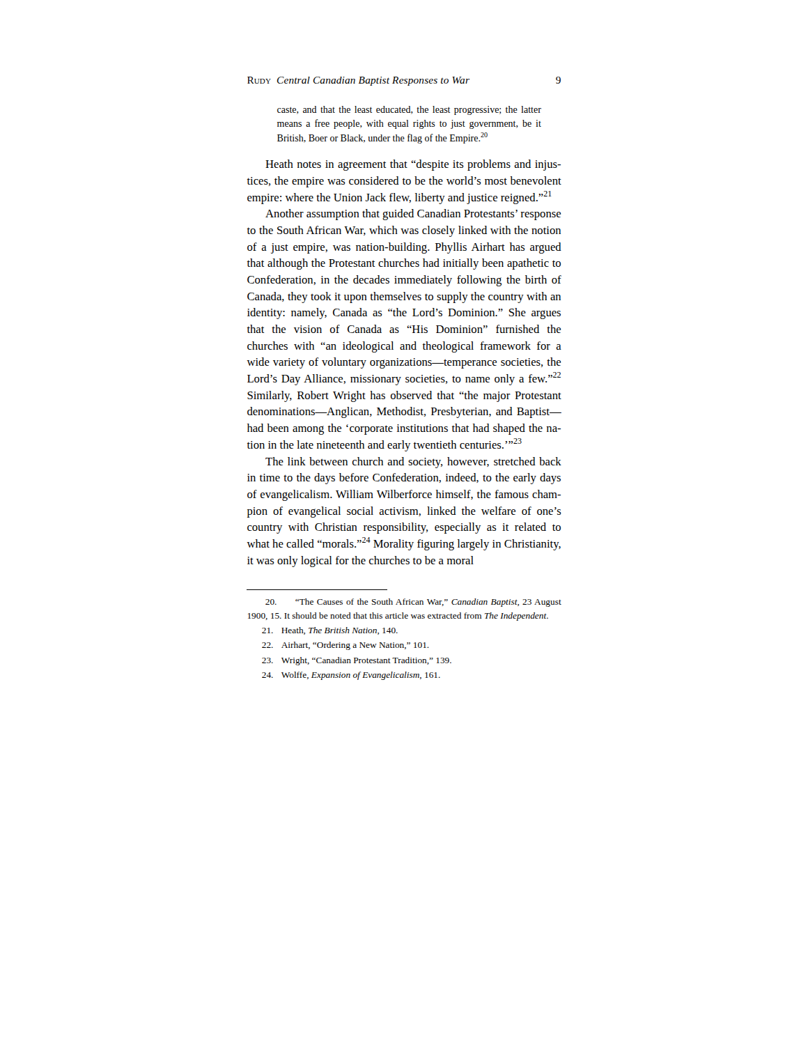9 Rudy Central Canadian Baptist Responses to War
caste, and that the least educated, the least progressive; the latter means a free people, with equal rights to just government, be it British, Boer or Black, under the flag of the Empire.20
Heath notes in agreement that “despite its problems and injustices, the empire was considered to be the world’s most benevolent empire: where the Union Jack flew, liberty and justice reigned.”21
Another assumption that guided Canadian Protestants’ response to the South African War, which was closely linked with the notion of a just empire, was nation-building. Phyllis Airhart has argued that although the Protestant churches had initially been apathetic to Confederation, in the decades immediately following the birth of Canada, they took it upon themselves to supply the country with an identity: namely, Canada as “the Lord’s Dominion.” She argues that the vision of Canada as “His Dominion” furnished the churches with “an ideological and theological framework for a wide variety of voluntary organizations—temperance societies, the Lord’s Day Alliance, missionary societies, to name only a few.”22 Similarly, Robert Wright has observed that “the major Protestant denominations—Anglican, Methodist, Presbyterian, and Baptist—had been among the ‘corporate institutions that had shaped the nation in the late nineteenth and early twentieth centuries.’”23
The link between church and society, however, stretched back in time to the days before Confederation, indeed, to the early days of evangelicalism. William Wilberforce himself, the famous champion of evangelical social activism, linked the welfare of one’s country with Christian responsibility, especially as it related to what he called “morals.”24 Morality figuring largely in Christianity, it was only logical for the churches to be a moral
20. “The Causes of the South African War,” Canadian Baptist, 23 August 1900, 15. It should be noted that this article was extracted from The Independent.
21. Heath, The British Nation, 140.
22. Airhart, “Ordering a New Nation,” 101.
23. Wright, “Canadian Protestant Tradition,” 139.
24. Wolffe, Expansion of Evangelicalism, 161.